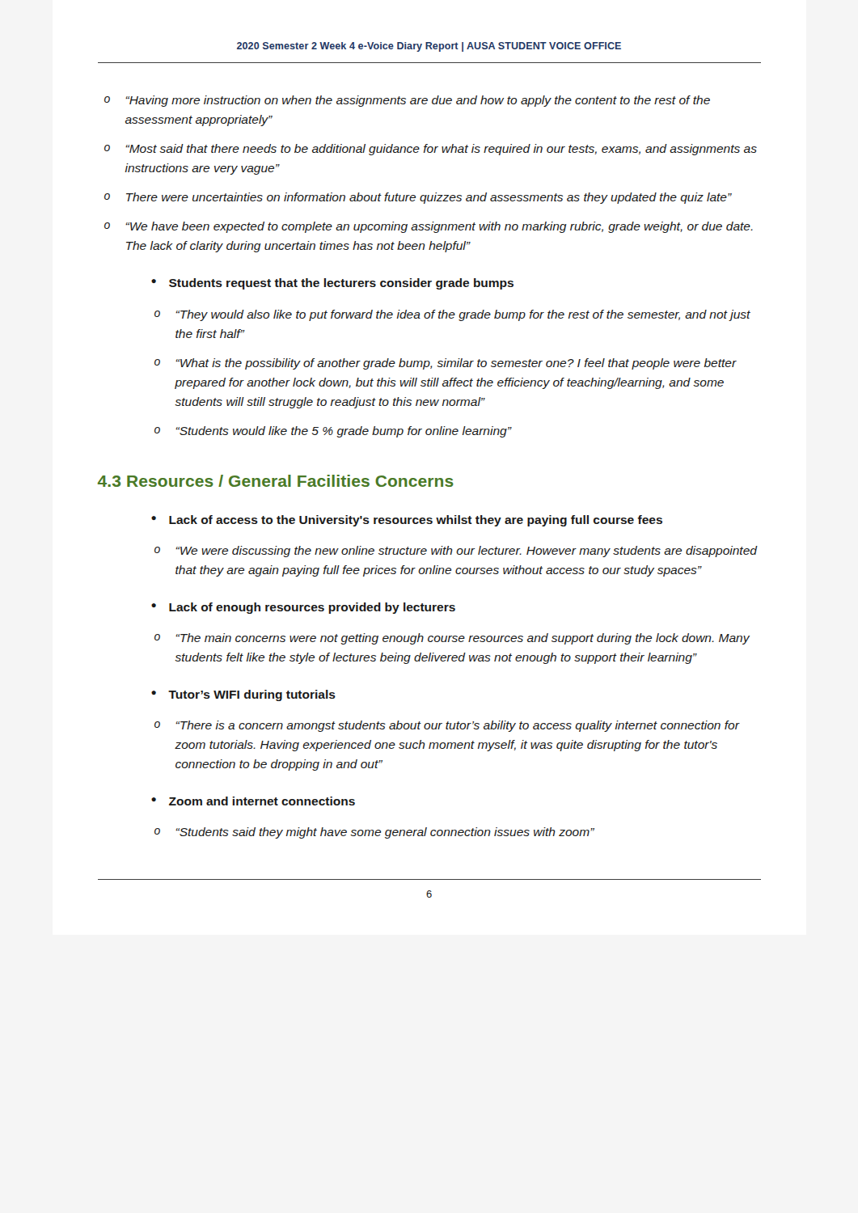2020 Semester 2 Week 4 e-Voice Diary Report | AUSA STUDENT VOICE OFFICE
“Having more instruction on when the assignments are due and how to apply the content to the rest of the assessment appropriately”
“Most said that there needs to be additional guidance for what is required in our tests, exams, and assignments as instructions are very vague”
There were uncertainties on information about future quizzes and assessments as they updated the quiz late”
“We have been expected to complete an upcoming assignment with no marking rubric, grade weight, or due date. The lack of clarity during uncertain times has not been helpful”
Students request that the lecturers consider grade bumps
“They would also like to put forward the idea of the grade bump for the rest of the semester, and not just the first half”
“What is the possibility of another grade bump, similar to semester one? I feel that people were better prepared for another lock down, but this will still affect the efficiency of teaching/learning, and some students will still struggle to readjust to this new normal”
“Students would like the 5 % grade bump for online learning”
4.3 Resources / General Facilities Concerns
Lack of access to the University's resources whilst they are paying full course fees
“We were discussing the new online structure with our lecturer. However many students are disappointed that they are again paying full fee prices for online courses without access to our study spaces”
Lack of enough resources provided by lecturers
“The main concerns were not getting enough course resources and support during the lock down. Many students felt like the style of lectures being delivered was not enough to support their learning”
Tutor’s WIFI during tutorials
“There is a concern amongst students about our tutor’s ability to access quality internet connection for zoom tutorials. Having experienced one such moment myself, it was quite disrupting for the tutor's connection to be dropping in and out”
Zoom and internet connections
“Students said they might have some general connection issues with zoom”
6